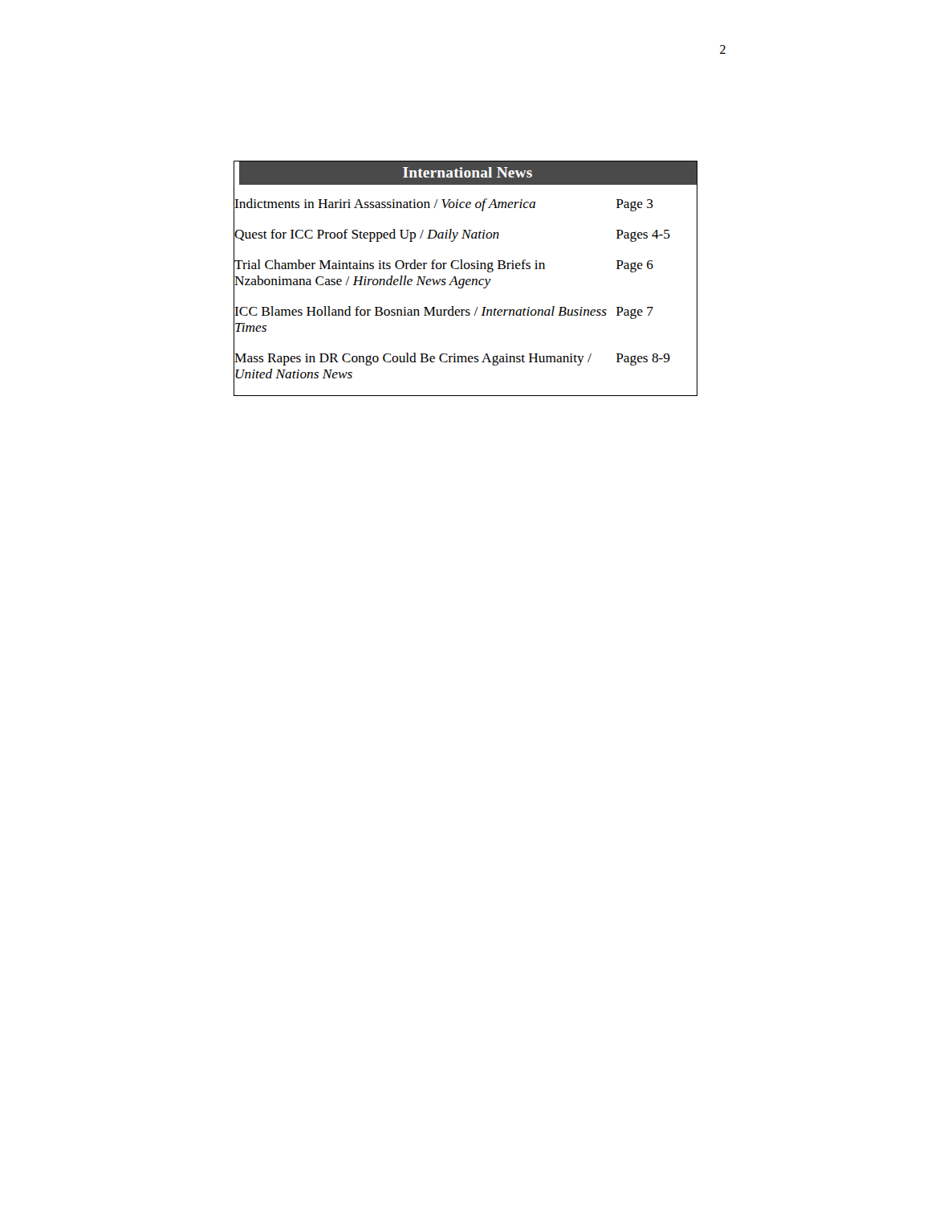2
International News
| Indictments in Hariri Assassination / Voice of America | Page 3 |
| Quest for ICC Proof Stepped Up / Daily Nation | Pages 4-5 |
| Trial Chamber Maintains its Order for Closing Briefs in Nzabonimana Case / Hirondelle News Agency | Page 6 |
| ICC Blames Holland for Bosnian Murders / International Business Times | Page 7 |
| Mass Rapes in DR Congo Could Be Crimes Against Humanity / United Nations News | Pages 8-9 |